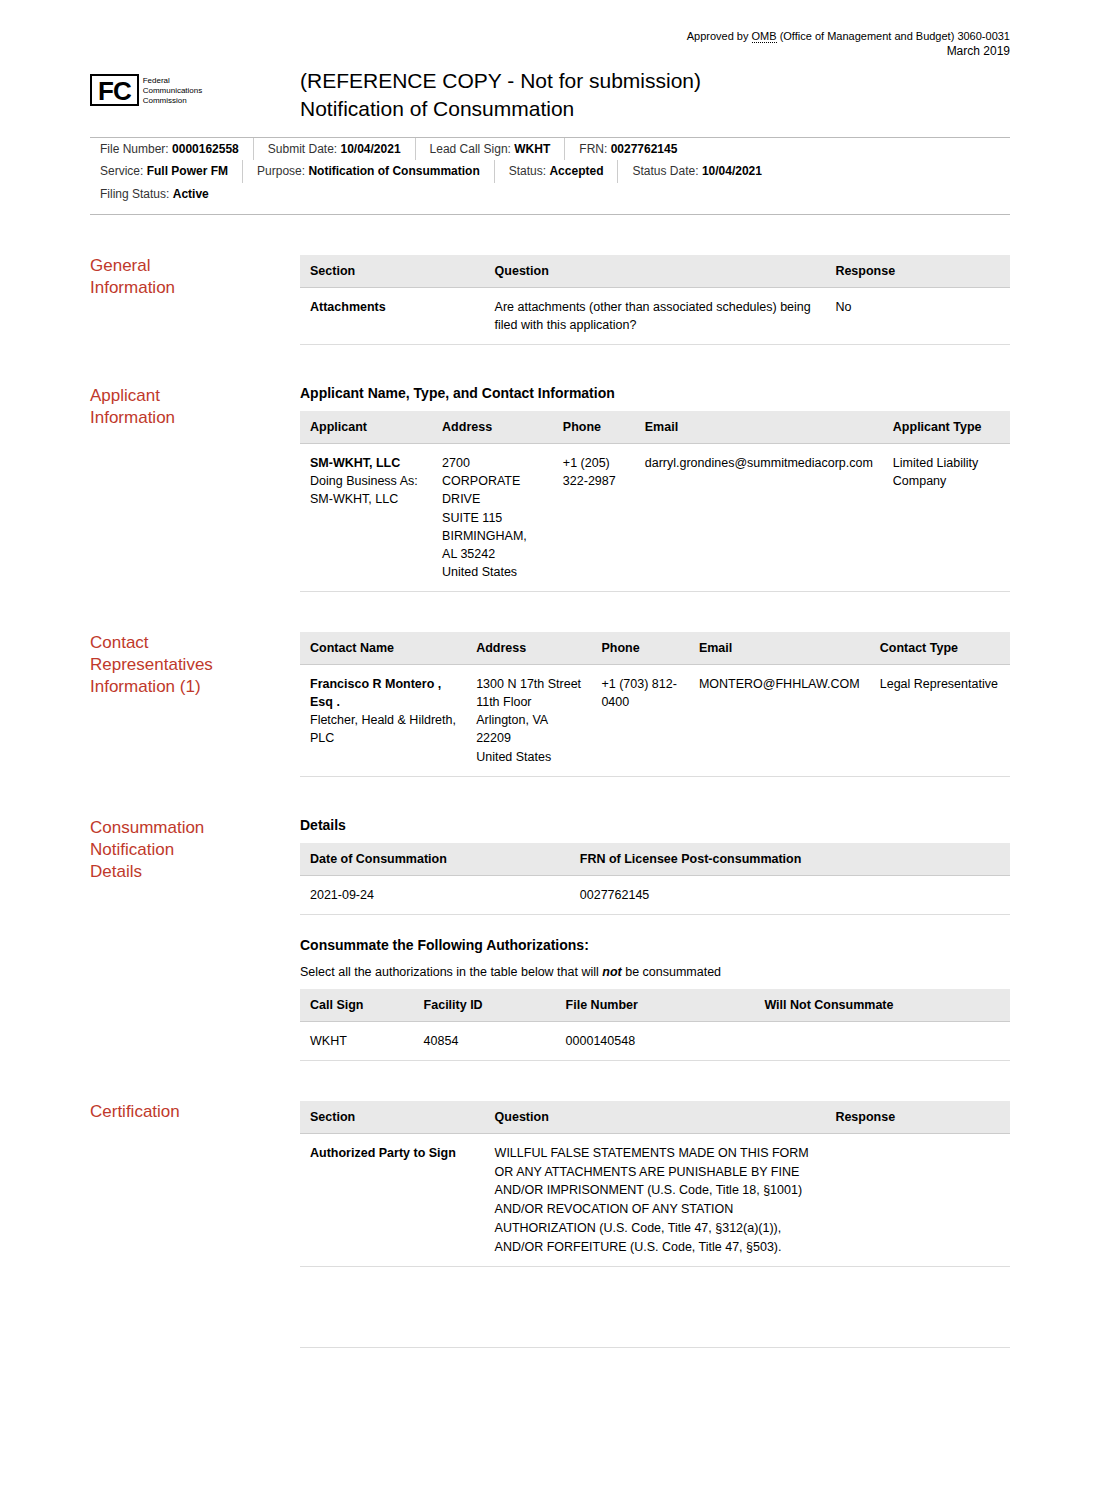Approved by OMB (Office of Management and Budget) 3060-0031
March 2019
FC Federal
Communications
Commission
(REFERENCE COPY - Not for submission)
Notification of Consummation
File Number: 0000162558
Submit Date: 10/04/2021
Lead Call Sign: WKHT
FRN: 0027762145
Service: Full Power FM
Purpose: Notification of Consummation
Status: Accepted
Status Date: 10/04/2021
Filing Status: Active
General
Information
| Section | Question | Response |
| --- | --- | --- |
| Attachments | Are attachments (other than associated schedules) being filed with this application? | No |
Applicant
Information
Applicant Name, Type, and Contact Information
| Applicant | Address | Phone | Email | Applicant Type |
| --- | --- | --- | --- | --- |
| SM-WKHT, LLC Doing Business As: SM-WKHT, LLC | 2700 CORPORATE DRIVE SUITE 115 BIRMINGHAM, AL 35242 United States | +1 (205) 322-2987 | darryl.grondines@summitmediacorp.com | Limited Liability Company |
Contact
Representatives
Information (1)
| Contact Name | Address | Phone | Email | Contact Type |
| --- | --- | --- | --- | --- |
| Francisco R Montero , Esq . Fletcher, Heald & Hildreth, PLC | 1300 N 17th Street 11th Floor Arlington, VA 22209 United States | +1 (703) 812-0400 | MONTERO@FHHLAW.COM | Legal Representative |
Consummation
Notification
Details
Details
| Date of Consummation | FRN of Licensee Post-consummation |
| --- | --- |
| 2021-09-24 | 0027762145 |
Consummate the Following Authorizations:
Select all the authorizations in the table below that will not be consummated
| Call Sign | Facility ID | File Number | Will Not Consummate |
| --- | --- | --- | --- |
| WKHT | 40854 | 0000140548 | |
Certification
| Section | Question | Response |
| --- | --- | --- |
| Authorized Party to Sign | WILLFUL FALSE STATEMENTS MADE ON THIS FORM OR ANY ATTACHMENTS ARE PUNISHABLE BY FINE AND/OR IMPRISONMENT (U.S. Code, Title 18, §1001) AND/OR REVOCATION OF ANY STATION AUTHORIZATION (U.S. Code, Title 47, §312(a)(1)), AND/OR FORFEITURE (U.S. Code, Title 47, §503). | |